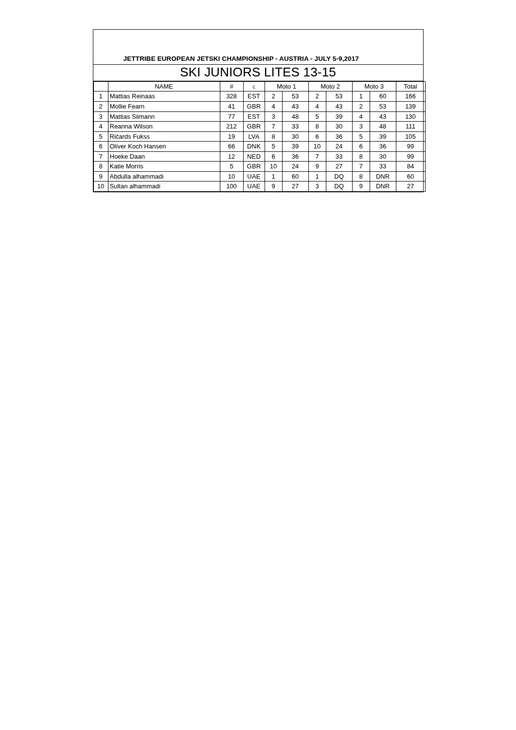JETTRIBE EUROPEAN JETSKI CHAMPIONSHIP - AUSTRIA - JULY 5-9,2017
SKI JUNIORS LITES 13-15
| | NAME | # | c | Moto 1 | Moto 2 | Moto 3 | Total |
| --- | --- | --- | --- | --- | --- | --- | --- |
| 1 | Mattias Reinaas | 328 | EST | 2 | 53 | 2 | 53 | 1 | 60 | 166 |
| 2 | Mollie Fearn | 41 | GBR | 4 | 43 | 4 | 43 | 2 | 53 | 139 |
| 3 | Mattias Siimann | 77 | EST | 3 | 48 | 5 | 39 | 4 | 43 | 130 |
| 4 | Reanna Wilson | 212 | GBR | 7 | 33 | 8 | 30 | 3 | 48 | 111 |
| 5 | Ričards Fukss | 19 | LVA | 8 | 30 | 6 | 36 | 5 | 39 | 105 |
| 6 | Oliver Koch Hansen | 66 | DNK | 5 | 39 | 10 | 24 | 6 | 36 | 99 |
| 7 | Hoeke Daan | 12 | NED | 6 | 36 | 7 | 33 | 8 | 30 | 99 |
| 8 | Katie Morris | 5 | GBR | 10 | 24 | 9 | 27 | 7 | 33 | 84 |
| 9 | Abdulla alhammadi | 10 | UAE | 1 | 60 | 1 | DQ | 8 | DNR | 60 |
| 10 | Sultan alhammadi | 100 | UAE | 9 | 27 | 3 | DQ | 9 | DNR | 27 |